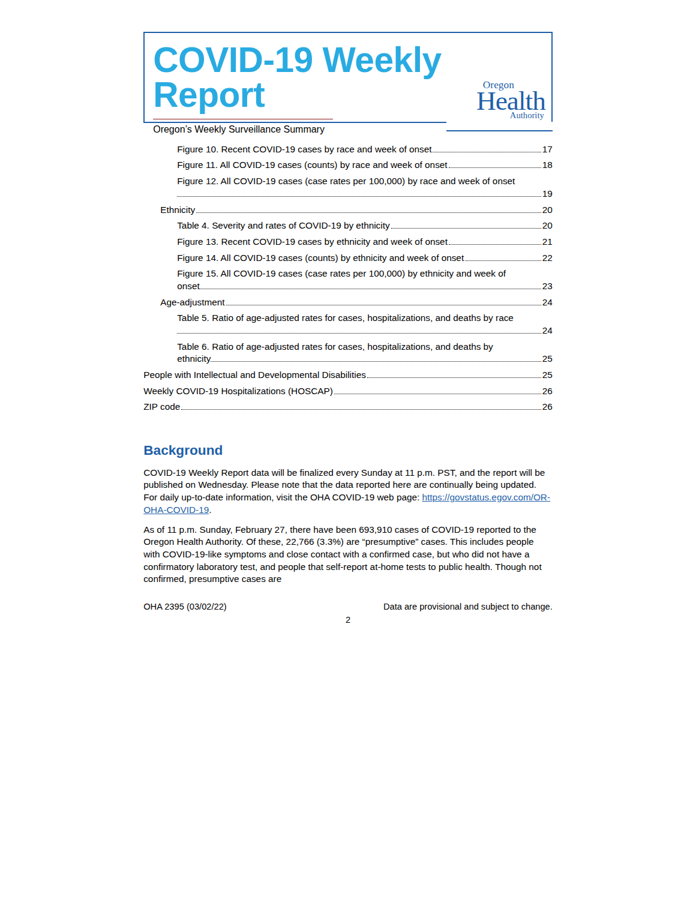COVID-19 Weekly Report
Oregon’s Weekly Surveillance Summary
Oregon Health Authority
Figure 10. Recent COVID-19 cases by race and week of onset 17
Figure 11. All COVID-19 cases (counts) by race and week of onset 18
Figure 12. All COVID-19 cases (case rates per 100,000) by race and week of onset
19
Ethnicity 20
Table 4. Severity and rates of COVID-19 by ethnicity 20
Figure 13. Recent COVID-19 cases by ethnicity and week of onset 21
Figure 14. All COVID-19 cases (counts) by ethnicity and week of onset 22
Figure 15. All COVID-19 cases (case rates per 100,000) by ethnicity and week of
onset 23
Age-adjustment 24
Table 5. Ratio of age-adjusted rates for cases, hospitalizations, and deaths by race
24
Table 6. Ratio of age-adjusted rates for cases, hospitalizations, and deaths by
ethnicity 25
People with Intellectual and Developmental Disabilities 25
Weekly COVID-19 Hospitalizations (HOSCAP) 26
ZIP code 26
Background
COVID-19 Weekly Report data will be finalized every Sunday at 11 p.m. PST, and the report will be published on Wednesday. Please note that the data reported here are continually being updated. For daily up-to-date information, visit the OHA COVID-19 web page: https://govstatus.egov.com/OR-OHA-COVID-19.
As of 11 p.m. Sunday, February 27, there have been 693,910 cases of COVID-19 reported to the Oregon Health Authority. Of these, 22,766 (3.3%) are “presumptive” cases. This includes people with COVID-19-like symptoms and close contact with a confirmed case, but who did not have a confirmatory laboratory test, and people that self-report at-home tests to public health. Though not confirmed, presumptive cases are
OHA 2395 (03/02/22) Data are provisional and subject to change.
2